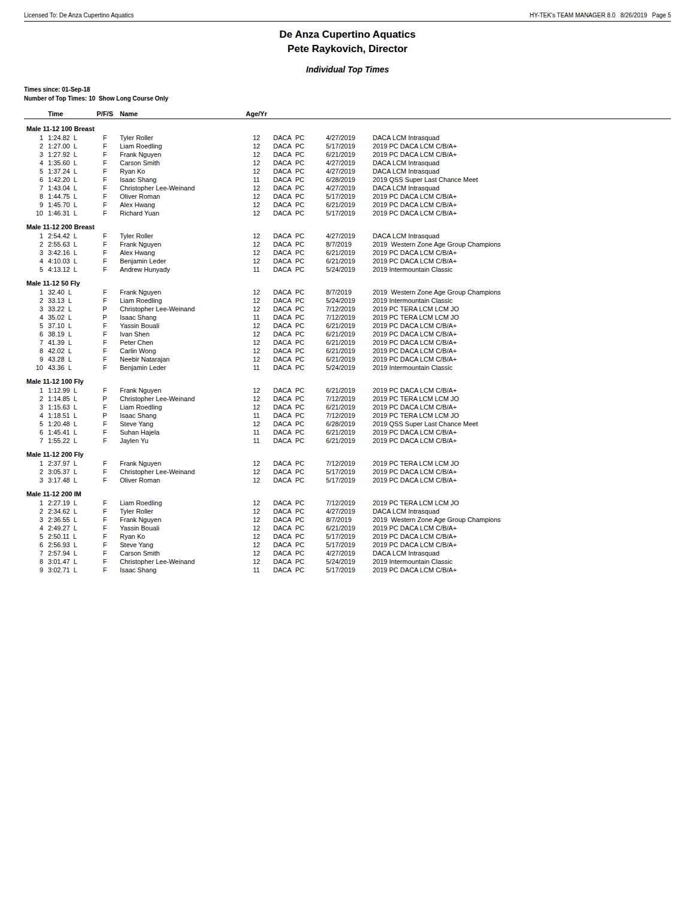Licensed To: De Anza Cupertino Aquatics
HY-TEK's TEAM MANAGER 8.0 8/26/2019 Page 5
De Anza Cupertino Aquatics
Pete Raykovich, Director
Individual Top Times
Times since: 01-Sep-18
Number of Top Times: 10 Show Long Course Only
| | Time | P/F/S | Name | Age/Yr | | | |
| --- | --- | --- | --- | --- | --- | --- | --- |
| Male 11-12 100 Breast |
| 1 | 1:24.82 L | F | Tyler Roller | 12 | DACA PC | 4/27/2019 | DACA LCM Intrasquad |
| 2 | 1:27.00 L | F | Liam Roedling | 12 | DACA PC | 5/17/2019 | 2019 PC DACA LCM C/B/A+ |
| 3 | 1:27.92 L | F | Frank Nguyen | 12 | DACA PC | 6/21/2019 | 2019 PC DACA LCM C/B/A+ |
| 4 | 1:35.60 L | F | Carson Smith | 12 | DACA PC | 4/27/2019 | DACA LCM Intrasquad |
| 5 | 1:37.24 L | F | Ryan Ko | 12 | DACA PC | 4/27/2019 | DACA LCM Intrasquad |
| 6 | 1:42.20 L | F | Isaac Shang | 11 | DACA PC | 6/28/2019 | 2019 QSS Super Last Chance Meet |
| 7 | 1:43.04 L | F | Christopher Lee-Weinand | 12 | DACA PC | 4/27/2019 | DACA LCM Intrasquad |
| 8 | 1:44.75 L | F | Oliver Roman | 12 | DACA PC | 5/17/2019 | 2019 PC DACA LCM C/B/A+ |
| 9 | 1:45.70 L | F | Alex Hwang | 12 | DACA PC | 6/21/2019 | 2019 PC DACA LCM C/B/A+ |
| 10 | 1:46.31 L | F | Richard Yuan | 12 | DACA PC | 5/17/2019 | 2019 PC DACA LCM C/B/A+ |
| Male 11-12 200 Breast |
| 1 | 2:54.42 L | F | Tyler Roller | 12 | DACA PC | 4/27/2019 | DACA LCM Intrasquad |
| 2 | 2:55.63 L | F | Frank Nguyen | 12 | DACA PC | 8/7/2019 | 2019 Western Zone Age Group Champions |
| 3 | 3:42.16 L | F | Alex Hwang | 12 | DACA PC | 6/21/2019 | 2019 PC DACA LCM C/B/A+ |
| 4 | 4:10.03 L | F | Benjamin Leder | 12 | DACA PC | 6/21/2019 | 2019 PC DACA LCM C/B/A+ |
| 5 | 4:13.12 L | F | Andrew Hunyady | 11 | DACA PC | 5/24/2019 | 2019 Intermountain Classic |
| Male 11-12 50 Fly |
| 1 | 32.40 L | F | Frank Nguyen | 12 | DACA PC | 8/7/2019 | 2019 Western Zone Age Group Champions |
| 2 | 33.13 L | F | Liam Roedling | 12 | DACA PC | 5/24/2019 | 2019 Intermountain Classic |
| 3 | 33.22 L | P | Christopher Lee-Weinand | 12 | DACA PC | 7/12/2019 | 2019 PC TERA LCM LCM JO |
| 4 | 35.02 L | P | Isaac Shang | 11 | DACA PC | 7/12/2019 | 2019 PC TERA LCM LCM JO |
| 5 | 37.10 L | F | Yassin Bouali | 12 | DACA PC | 6/21/2019 | 2019 PC DACA LCM C/B/A+ |
| 6 | 38.19 L | F | Ivan Shen | 12 | DACA PC | 6/21/2019 | 2019 PC DACA LCM C/B/A+ |
| 7 | 41.39 L | F | Peter Chen | 12 | DACA PC | 6/21/2019 | 2019 PC DACA LCM C/B/A+ |
| 8 | 42.02 L | F | Carlin Wong | 12 | DACA PC | 6/21/2019 | 2019 PC DACA LCM C/B/A+ |
| 9 | 43.28 L | F | Neebir Natarajan | 12 | DACA PC | 6/21/2019 | 2019 PC DACA LCM C/B/A+ |
| 10 | 43.36 L | F | Benjamin Leder | 11 | DACA PC | 5/24/2019 | 2019 Intermountain Classic |
| Male 11-12 100 Fly |
| 1 | 1:12.99 L | F | Frank Nguyen | 12 | DACA PC | 6/21/2019 | 2019 PC DACA LCM C/B/A+ |
| 2 | 1:14.85 L | P | Christopher Lee-Weinand | 12 | DACA PC | 7/12/2019 | 2019 PC TERA LCM LCM JO |
| 3 | 1:15.63 L | F | Liam Roedling | 12 | DACA PC | 6/21/2019 | 2019 PC DACA LCM C/B/A+ |
| 4 | 1:18.51 L | P | Isaac Shang | 11 | DACA PC | 7/12/2019 | 2019 PC TERA LCM LCM JO |
| 5 | 1:20.48 L | F | Steve Yang | 12 | DACA PC | 6/28/2019 | 2019 QSS Super Last Chance Meet |
| 6 | 1:45.41 L | F | Suhan Hajela | 11 | DACA PC | 6/21/2019 | 2019 PC DACA LCM C/B/A+ |
| 7 | 1:55.22 L | F | Jaylen Yu | 11 | DACA PC | 6/21/2019 | 2019 PC DACA LCM C/B/A+ |
| Male 11-12 200 Fly |
| 1 | 2:37.97 L | F | Frank Nguyen | 12 | DACA PC | 7/12/2019 | 2019 PC TERA LCM LCM JO |
| 2 | 3:05.37 L | F | Christopher Lee-Weinand | 12 | DACA PC | 5/17/2019 | 2019 PC DACA LCM C/B/A+ |
| 3 | 3:17.48 L | F | Oliver Roman | 12 | DACA PC | 5/17/2019 | 2019 PC DACA LCM C/B/A+ |
| Male 11-12 200 IM |
| 1 | 2:27.19 L | F | Liam Roedling | 12 | DACA PC | 7/12/2019 | 2019 PC TERA LCM LCM JO |
| 2 | 2:34.62 L | F | Tyler Roller | 12 | DACA PC | 4/27/2019 | DACA LCM Intrasquad |
| 3 | 2:36.55 L | F | Frank Nguyen | 12 | DACA PC | 8/7/2019 | 2019 Western Zone Age Group Champions |
| 4 | 2:49.27 L | F | Yassin Bouali | 12 | DACA PC | 6/21/2019 | 2019 PC DACA LCM C/B/A+ |
| 5 | 2:50.11 L | F | Ryan Ko | 12 | DACA PC | 5/17/2019 | 2019 PC DACA LCM C/B/A+ |
| 6 | 2:56.93 L | F | Steve Yang | 12 | DACA PC | 5/17/2019 | 2019 PC DACA LCM C/B/A+ |
| 7 | 2:57.94 L | F | Carson Smith | 12 | DACA PC | 4/27/2019 | DACA LCM Intrasquad |
| 8 | 3:01.47 L | F | Christopher Lee-Weinand | 12 | DACA PC | 5/24/2019 | 2019 Intermountain Classic |
| 9 | 3:02.71 L | F | Isaac Shang | 11 | DACA PC | 5/17/2019 | 2019 PC DACA LCM C/B/A+ |